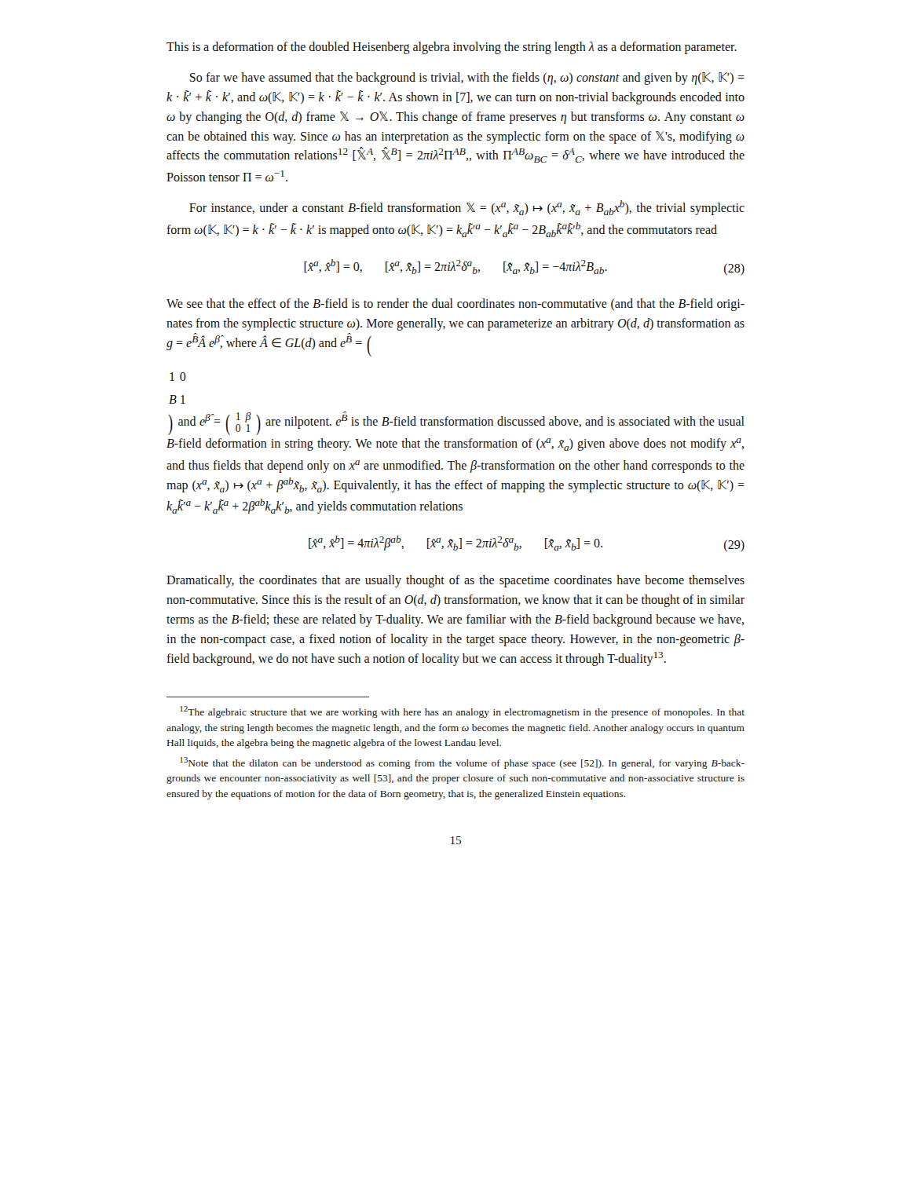This is a deformation of the doubled Heisenberg algebra involving the string length λ as a deformation parameter.
So far we have assumed that the background is trivial, with the fields (η, ω) constant and given by η(𝕂, 𝕂′) = k · k̃′ + k̃ · k′, and ω(𝕂, 𝕂′) = k · k̃′ − k̃ · k′. As shown in [7], we can turn on non-trivial backgrounds encoded into ω by changing the O(d, d) frame 𝕏 → O𝕏. This change of frame preserves η but transforms ω. Any constant ω can be obtained this way. Since ω has an interpretation as the symplectic form on the space of 𝕏's, modifying ω affects the commutation relations12 [𝕏̂A, 𝕏̂B] = 2πiλ2ΠAB,, with ΠABωBC = δAC, where we have introduced the Poisson tensor Π = ω−1.
For instance, under a constant B-field transformation 𝕏 = (xa, x̃a) ↦ (xa, x̃a + Babxb), the trivial symplectic form ω(𝕂, 𝕂′) = k · k̃′ − k̃ · k′ is mapped onto ω(𝕂, 𝕂′) = kak̃′a − k′ak̃a − 2Babk̃ak̃′b, and the commutators read
[x̂a, x̂b] = 0, [x̂a, x̂̃b] = 2πiλ2δab, [x̂̃a, x̂̃b] = −4πiλ2Bab. (28)
We see that the effect of the B-field is to render the dual coordinates non-commutative (and that the B-field originates from the symplectic structure ω). More generally, we can parameterize an arbitrary O(d, d) transformation as g = eB̂Â eβ̂, where Â ∈ GL(d) and eB̂ = (
| 1 | 0 |
| B | 1 |
) and eβ̂ = (
| 1 | β |
| 0 | 1 |
) are nilpotent. eB̂ is the B-field transformation discussed above, and is associated with the usual B-field deformation in string theory. We note that the transformation of (xa, x̃a) given above does not modify xa, and thus fields that depend only on xa are unmodified. The β-transformation on the other hand corresponds to the map (xa, x̃a) ↦ (xa + βabx̃b, x̃a). Equivalently, it has the effect of mapping the symplectic structure to ω(𝕂, 𝕂′) = kak̃′a − k′ak̃a + 2βabkak′b, and yields commutation relations
[x̂a, x̂b] = 4πiλ2βab, [x̂a, x̂̃b] = 2πiλ2δab, [x̂̃a, x̂̃b] = 0. (29)
Dramatically, the coordinates that are usually thought of as the spacetime coordinates have become themselves non-commutative. Since this is the result of an O(d, d) transformation, we know that it can be thought of in similar terms as the B-field; these are related by T-duality. We are familiar with the B-field background because we have, in the non-compact case, a fixed notion of locality in the target space theory. However, in the non-geometric β-field background, we do not have such a notion of locality but we can access it through T-duality13.
12The algebraic structure that we are working with here has an analogy in electromagnetism in the presence of monopoles. In that analogy, the string length becomes the magnetic length, and the form ω becomes the magnetic field. Another analogy occurs in quantum Hall liquids, the algebra being the magnetic algebra of the lowest Landau level.
13Note that the dilaton can be understood as coming from the volume of phase space (see [52]). In general, for varying B-backgrounds we encounter non-associativity as well [53], and the proper closure of such non-commutative and non-associative structure is ensured by the equations of motion for the data of Born geometry, that is, the generalized Einstein equations.
15